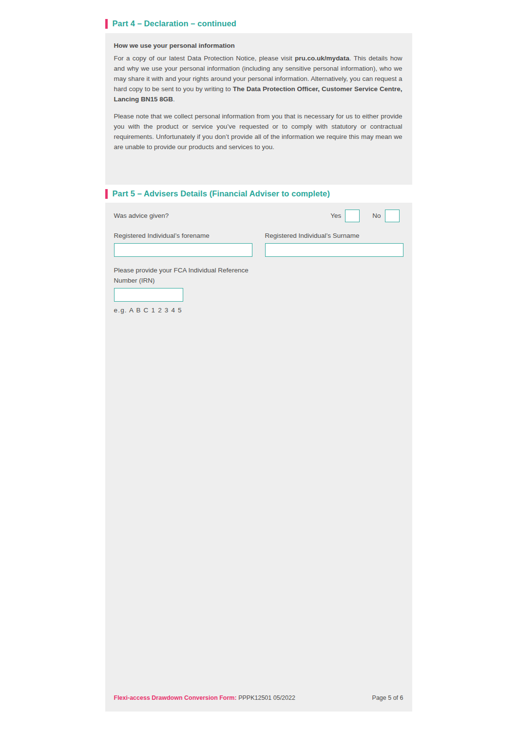Part 4 – Declaration – continued
How we use your personal information
For a copy of our latest Data Protection Notice, please visit pru.co.uk/mydata. This details how and why we use your personal information (including any sensitive personal information), who we may share it with and your rights around your personal information. Alternatively, you can request a hard copy to be sent to you by writing to The Data Protection Officer, Customer Service Centre, Lancing BN15 8GB.
Please note that we collect personal information from you that is necessary for us to either provide you with the product or service you’ve requested or to comply with statutory or contractual requirements. Unfortunately if you don’t provide all of the information we require this may mean we are unable to provide our products and services to you.
Part 5 – Advisers Details (Financial Adviser to complete)
Was advice given?
Yes
No
Registered Individual’s forename
Registered Individual’s Surname
Please provide your FCA Individual Reference Number (IRN)
e.g. A B C 1 2 3 4 5
Flexi-access Drawdown Conversion Form: PPPK12501 05/2022
Page 5 of 6